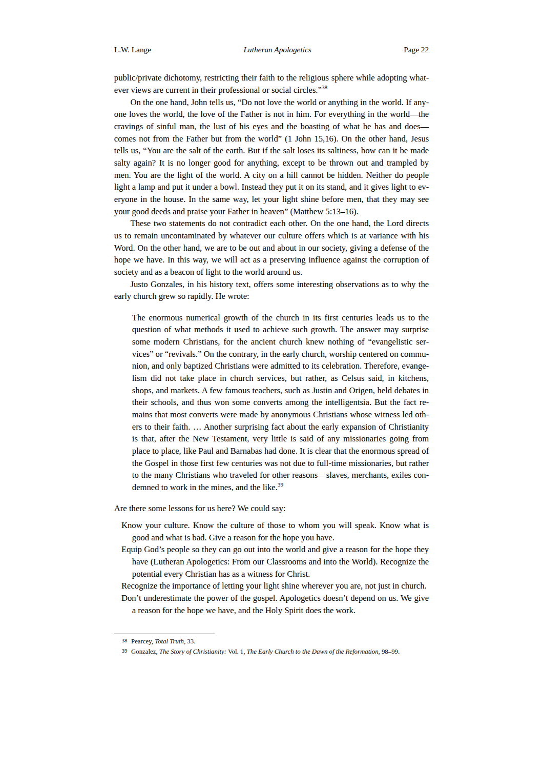L.W. Lange Lutheran Apologetics Page 22
public/private dichotomy, restricting their faith to the religious sphere while adopting whatever views are current in their professional or social circles.”38
On the one hand, John tells us, “Do not love the world or anything in the world. If anyone loves the world, the love of the Father is not in him. For everything in the world—the cravings of sinful man, the lust of his eyes and the boasting of what he has and does—comes not from the Father but from the world” (1 John 15,16). On the other hand, Jesus tells us, “You are the salt of the earth. But if the salt loses its saltiness, how can it be made salty again? It is no longer good for anything, except to be thrown out and trampled by men. You are the light of the world. A city on a hill cannot be hidden. Neither do people light a lamp and put it under a bowl. Instead they put it on its stand, and it gives light to everyone in the house. In the same way, let your light shine before men, that they may see your good deeds and praise your Father in heaven” (Matthew 5:13–16).
These two statements do not contradict each other. On the one hand, the Lord directs us to remain uncontaminated by whatever our culture offers which is at variance with his Word. On the other hand, we are to be out and about in our society, giving a defense of the hope we have. In this way, we will act as a preserving influence against the corruption of society and as a beacon of light to the world around us.
Justo Gonzales, in his history text, offers some interesting observations as to why the early church grew so rapidly. He wrote:
The enormous numerical growth of the church in its first centuries leads us to the question of what methods it used to achieve such growth. The answer may surprise some modern Christians, for the ancient church knew nothing of “evangelistic services” or “revivals.” On the contrary, in the early church, worship centered on communion, and only baptized Christians were admitted to its celebration. Therefore, evangelism did not take place in church services, but rather, as Celsus said, in kitchens, shops, and markets. A few famous teachers, such as Justin and Origen, held debates in their schools, and thus won some converts among the intelligentsia. But the fact remains that most converts were made by anonymous Christians whose witness led others to their faith. … Another surprising fact about the early expansion of Christianity is that, after the New Testament, very little is said of any missionaries going from place to place, like Paul and Barnabas had done. It is clear that the enormous spread of the Gospel in those first few centuries was not due to full-time missionaries, but rather to the many Christians who traveled for other reasons—slaves, merchants, exiles condemned to work in the mines, and the like.39
Are there some lessons for us here? We could say:
Know your culture. Know the culture of those to whom you will speak. Know what is good and what is bad. Give a reason for the hope you have.
Equip God’s people so they can go out into the world and give a reason for the hope they have (Lutheran Apologetics: From our Classrooms and into the World). Recognize the potential every Christian has as a witness for Christ.
Recognize the importance of letting your light shine wherever you are, not just in church.
Don’t underestimate the power of the gospel. Apologetics doesn’t depend on us. We give a reason for the hope we have, and the Holy Spirit does the work.
38Pearcey, Total Truth, 33.
39Gonzalez, The Story of Christianity: Vol. 1, The Early Church to the Dawn of the Reformation, 98–99.